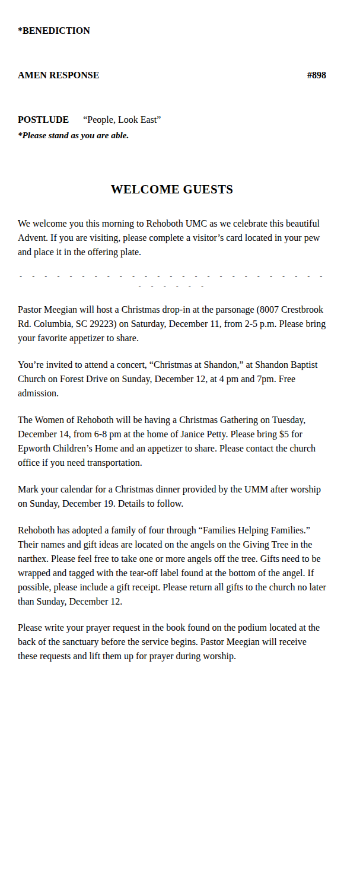*Benediction
Amen Response #898
Postlude “People, Look East”
*Please stand as you are able.
Welcome Guests
We welcome you this morning to Rehoboth UMC as we celebrate this beautiful Advent. If you are visiting, please complete a visitor’s card located in your pew and place it in the offering plate.
- - - - - - - - - - - - - - - - - - - - - - - - - - - - - - -
Pastor Meegian will host a Christmas drop-in at the parsonage (8007 Crestbrook Rd. Columbia, SC 29223) on Saturday, December 11, from 2-5 p.m. Please bring your favorite appetizer to share.
You’re invited to attend a concert, “Christmas at Shandon,” at Shandon Baptist Church on Forest Drive on Sunday, December 12, at 4 pm and 7pm. Free admission.
The Women of Rehoboth will be having a Christmas Gathering on Tuesday, December 14, from 6-8 pm at the home of Janice Petty. Please bring $5 for Epworth Children’s Home and an appetizer to share. Please contact the church office if you need transportation.
Mark your calendar for a Christmas dinner provided by the UMM after worship on Sunday, December 19. Details to follow.
Rehoboth has adopted a family of four through “Families Helping Families.” Their names and gift ideas are located on the angels on the Giving Tree in the narthex. Please feel free to take one or more angels off the tree. Gifts need to be wrapped and tagged with the tear-off label found at the bottom of the angel. If possible, please include a gift receipt. Please return all gifts to the church no later than Sunday, December 12.
Please write your prayer request in the book found on the podium located at the back of the sanctuary before the service begins. Pastor Meegian will receive these requests and lift them up for prayer during worship.